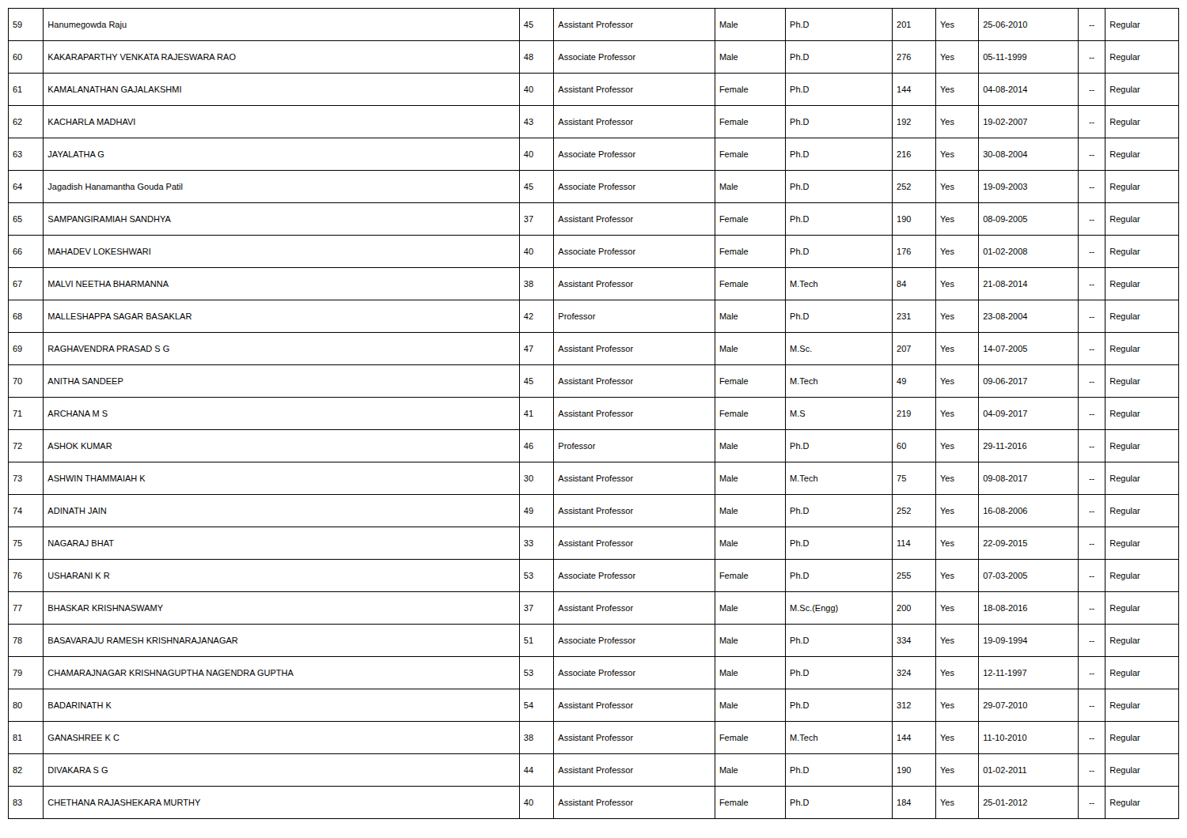| 59 | Hanumegowda Raju | 45 | Assistant Professor | Male | Ph.D | 201 | Yes | 25-06-2010 | -- | Regular |
| 60 | KAKARAPARTHY VENKATA RAJESWARA RAO | 48 | Associate Professor | Male | Ph.D | 276 | Yes | 05-11-1999 | -- | Regular |
| 61 | KAMALANATHAN GAJALAKSHMI | 40 | Assistant Professor | Female | Ph.D | 144 | Yes | 04-08-2014 | -- | Regular |
| 62 | KACHARLA MADHAVI | 43 | Assistant Professor | Female | Ph.D | 192 | Yes | 19-02-2007 | -- | Regular |
| 63 | JAYALATHA G | 40 | Associate Professor | Female | Ph.D | 216 | Yes | 30-08-2004 | -- | Regular |
| 64 | Jagadish Hanamantha Gouda Patil | 45 | Associate Professor | Male | Ph.D | 252 | Yes | 19-09-2003 | -- | Regular |
| 65 | SAMPANGIRAMIAH SANDHYA | 37 | Assistant Professor | Female | Ph.D | 190 | Yes | 08-09-2005 | -- | Regular |
| 66 | MAHADEV LOKESHWARI | 40 | Associate Professor | Female | Ph.D | 176 | Yes | 01-02-2008 | -- | Regular |
| 67 | MALVI NEETHA BHARMANNA | 38 | Assistant Professor | Female | M.Tech | 84 | Yes | 21-08-2014 | -- | Regular |
| 68 | MALLESHAPPA SAGAR BASAKLAR | 42 | Professor | Male | Ph.D | 231 | Yes | 23-08-2004 | -- | Regular |
| 69 | RAGHAVENDRA PRASAD S G | 47 | Assistant Professor | Male | M.Sc. | 207 | Yes | 14-07-2005 | -- | Regular |
| 70 | ANITHA SANDEEP | 45 | Assistant Professor | Female | M.Tech | 49 | Yes | 09-06-2017 | -- | Regular |
| 71 | ARCHANA M S | 41 | Assistant Professor | Female | M.S | 219 | Yes | 04-09-2017 | -- | Regular |
| 72 | ASHOK KUMAR | 46 | Professor | Male | Ph.D | 60 | Yes | 29-11-2016 | -- | Regular |
| 73 | ASHWIN THAMMAIAH K | 30 | Assistant Professor | Male | M.Tech | 75 | Yes | 09-08-2017 | -- | Regular |
| 74 | ADINATH JAIN | 49 | Assistant Professor | Male | Ph.D | 252 | Yes | 16-08-2006 | -- | Regular |
| 75 | NAGARAJ BHAT | 33 | Assistant Professor | Male | Ph.D | 114 | Yes | 22-09-2015 | -- | Regular |
| 76 | USHARANI K R | 53 | Associate Professor | Female | Ph.D | 255 | Yes | 07-03-2005 | -- | Regular |
| 77 | BHASKAR KRISHNASWAMY | 37 | Assistant Professor | Male | M.Sc.(Engg) | 200 | Yes | 18-08-2016 | -- | Regular |
| 78 | BASAVARAJU RAMESH KRISHNARAJANAGAR | 51 | Associate Professor | Male | Ph.D | 334 | Yes | 19-09-1994 | -- | Regular |
| 79 | CHAMARAJNAGAR KRISHNAGUPTHA NAGENDRA GUPTHA | 53 | Associate Professor | Male | Ph.D | 324 | Yes | 12-11-1997 | -- | Regular |
| 80 | BADARINATH K | 54 | Assistant Professor | Male | Ph.D | 312 | Yes | 29-07-2010 | -- | Regular |
| 81 | GANASHREE K C | 38 | Assistant Professor | Female | M.Tech | 144 | Yes | 11-10-2010 | -- | Regular |
| 82 | DIVAKARA S G | 44 | Assistant Professor | Male | Ph.D | 190 | Yes | 01-02-2011 | -- | Regular |
| 83 | CHETHANA RAJASHEKARA MURTHY | 40 | Assistant Professor | Female | Ph.D | 184 | Yes | 25-01-2012 | -- | Regular |